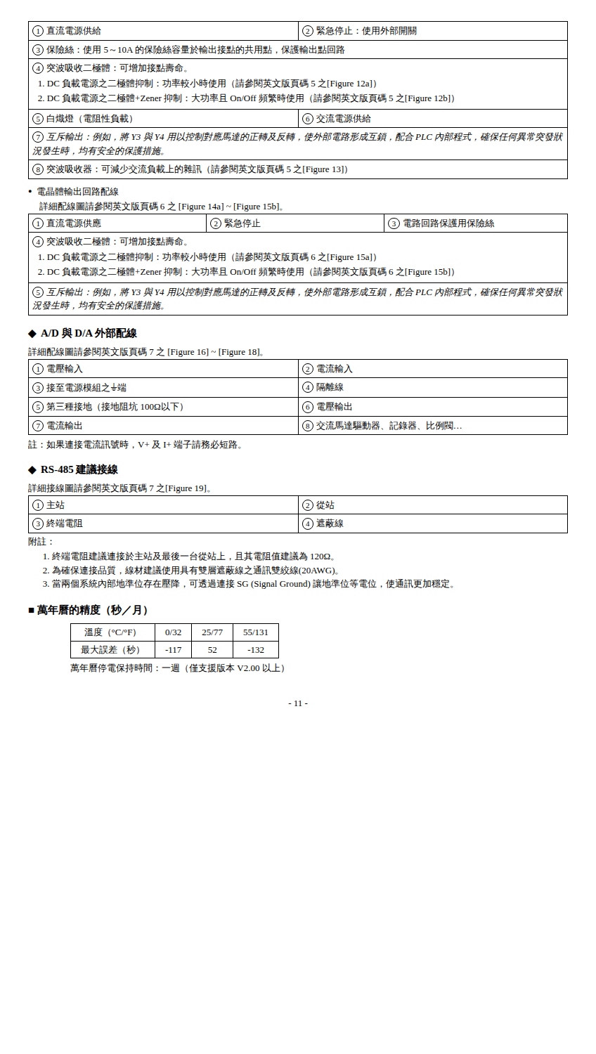| 1 直流電源供給 | 2 緊急停止：使用外部開關 |
| 3 保險絲：使用 5～10A 的保險絲容量於輸出接點的共用點，保護輸出點回路 |
| 4 突波吸收二極體：可增加接點壽命。 DC 負載電源之二極體抑制：功率較小時使用（請參閱英文版頁碼 5 之[Figure 12a]） DC 負載電源之二極體+Zener 抑制：大功率且 On/Off 頻繁時使用（請參閱英文版頁碼 5 之[Figure 12b]） |
| 5 白熾燈（電阻性負載） | 6 交流電源供給 |
| 7 互斥輸出：例如，將 Y3 與 Y4 用以控制對應馬達的正轉及反轉，使外部電路形成互鎖，配合 PLC 內部程式，確保任何異常突發狀況發生時，均有安全的保護措施。 |
| 8 突波吸收器：可減少交流負載上的雜訊（請參閱英文版頁碼 5 之[Figure 13]） |
電晶體輸出回路配線
詳細配線圖請參閱英文版頁碼 6 之 [Figure 14a] ~ [Figure 15b]。
| 1 直流電源供應 | 2 緊急停止 | 3 電路回路保護用保險絲 |
| 4 突波吸收二極體：可增加接點壽命。 DC 負載電源之二極體抑制：功率較小時使用（請參閱英文版頁碼 6 之[Figure 15a]） DC 負載電源之二極體+Zener 抑制：大功率且 On/Off 頻繁時使用（請參閱英文版頁碼 6 之[Figure 15b]） |
| 5 互斥輸出：例如，將 Y3 與 Y4 用以控制對應馬達的正轉及反轉，使外部電路形成互鎖，配合 PLC 內部程式，確保任何異常突發狀況發生時，均有安全的保護措施。 |
◆A/D 與 D/A 外部配線
詳細配線圖請參閱英文版頁碼 7 之 [Figure 16] ~ [Figure 18]。
| 1 電壓輸入 | 2 電流輸入 |
| 3 接至電源模組之 ⏚ 端 | 4 隔離線 |
| 5 第三種接地（接地阻坑 100Ω以下） | 6 電壓輸出 |
| 7 電流輸出 | 8 交流馬達驅動器、記錄器、比例閥… |
註：如果連接電流訊號時，V+ 及 I+ 端子請務必短路。
◆RS-485 建議接線
詳細接線圖請參閱英文版頁碼 7 之[Figure 19]。
| 1 主站 | 2 從站 |
| 3 終端電阻 | 4 遮蔽線 |
附註：
終端電阻建議連接於主站及最後一台從站上，且其電阻值建議為 120Ω。
為確保連接品質，線材建議使用具有雙層遮蔽線之通訊雙絞線(20AWG)。
當兩個系統內部地準位存在壓降，可透過連接 SG (Signal Ground) 讓地準位等電位，使通訊更加穩定。
■ 萬年曆的精度（秒／月）
| 溫度（°C/°F） | 0/32 | 25/77 | 55/131 |
| 最大誤差（秒） | -117 | 52 | -132 |
萬年曆停電保持時間：一週（僅支援版本 V2.00 以上）
- 11 -